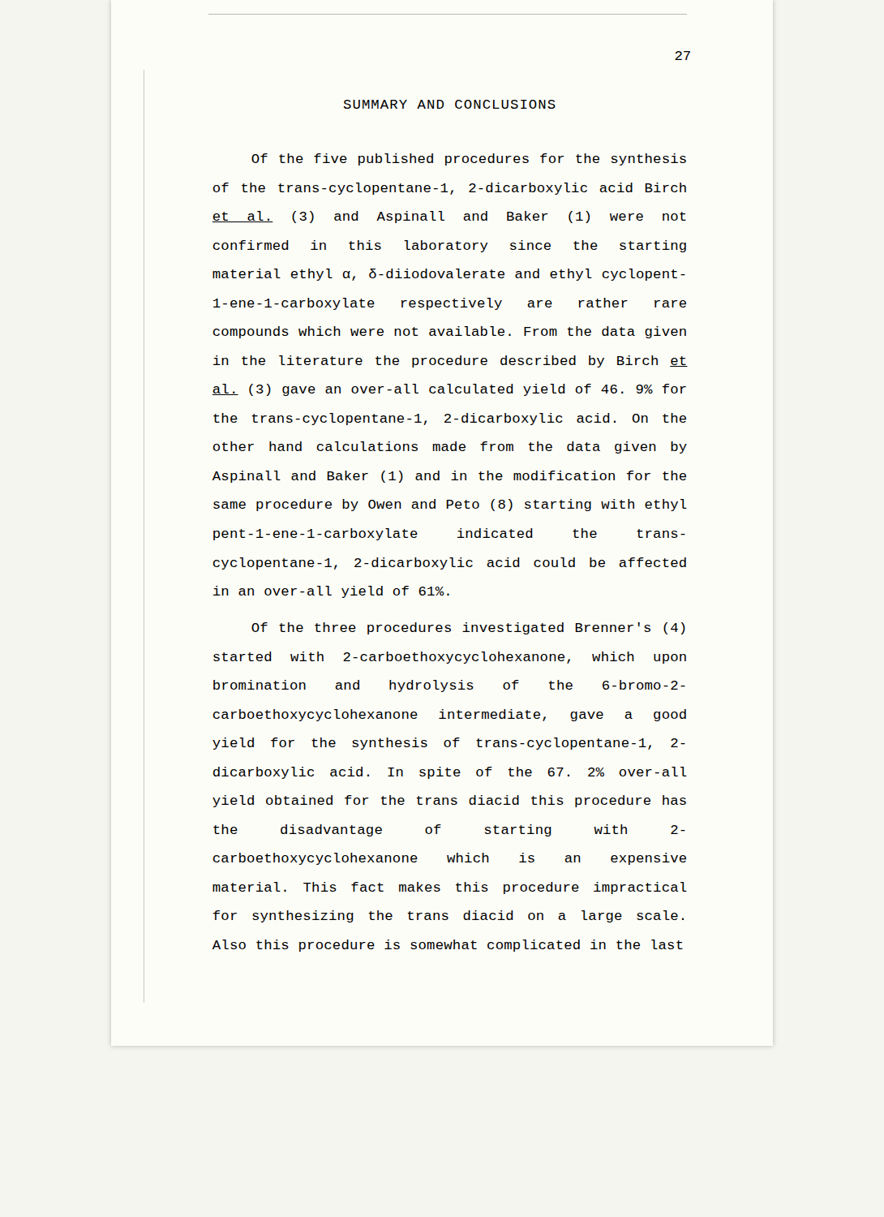27
SUMMARY AND CONCLUSIONS
Of the five published procedures for the synthesis of the trans-cyclopentane-1, 2-dicarboxylic acid Birch et al. (3) and Aspinall and Baker (1) were not confirmed in this laboratory since the starting material ethyl α, δ-diiodovalerate and ethyl cyclopent-1-ene-1-carboxylate respectively are rather rare compounds which were not available. From the data given in the literature the procedure described by Birch et al. (3) gave an over-all calculated yield of 46. 9% for the trans-cyclopentane-1, 2-dicarboxylic acid. On the other hand calculations made from the data given by Aspinall and Baker (1) and in the modification for the same procedure by Owen and Peto (8) starting with ethyl pent-1-ene-1-carboxylate indicated the trans-cyclopentane-1, 2-dicarboxylic acid could be affected in an over-all yield of 61%.
Of the three procedures investigated Brenner's (4) started with 2-carboethoxycyclohexanone, which upon bromination and hydrolysis of the 6-bromo-2-carboethoxycyclohexanone intermediate, gave a good yield for the synthesis of trans-cyclopentane-1, 2-dicarboxylic acid. In spite of the 67. 2% over-all yield obtained for the trans diacid this procedure has the disadvantage of starting with 2-carboethoxycyclohexanone which is an expensive material. This fact makes this procedure impractical for synthesizing the trans diacid on a large scale. Also this procedure is somewhat complicated in the last